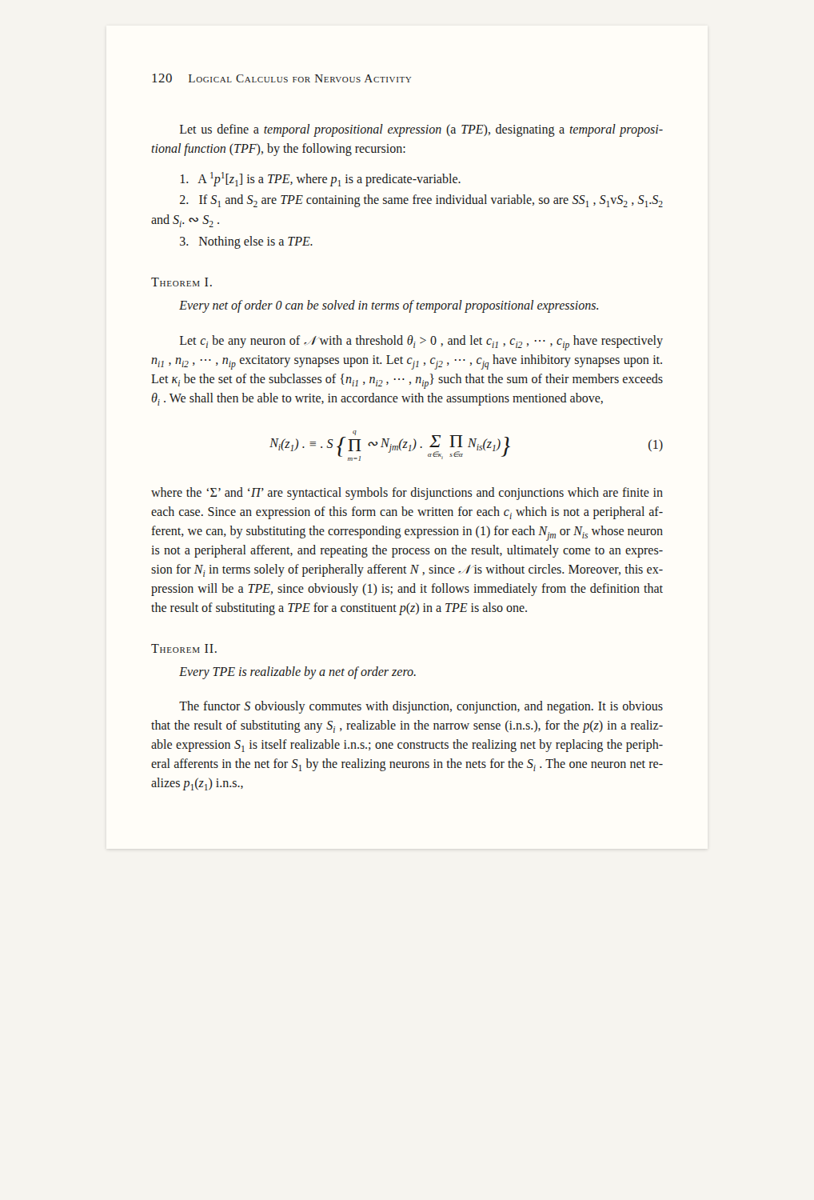120 Logical Calculus for Nervous Activity
Let us define a temporal propositional expression (a TPE), designating a temporal propositional function (TPF), by the following recursion:
1. A 1p1[z1] is a TPE, where p1 is a predicate-variable.
2. If S1 and S2 are TPE containing the same free individual variable, so are SS1 , S1vS2 , S1.S2 and Si. ∾ S2 .
3. Nothing else is a TPE.
Theorem I.
Every net of order 0 can be solved in terms of temporal propositional expressions.
Let ci be any neuron of 𝒩 with a threshold θi > 0 , and let ci1 , ci2 , ⋯ , cip have respectively ni1 , ni2 , ⋯ , nip excitatory synapses upon it. Let cj1 , cj2 , ⋯ , cjq have inhibitory synapses upon it. Let κi be the set of the subclasses of {ni1 , ni2 , ⋯ , nip} such that the sum of their members exceeds θi . We shall then be able to write, in accordance with the assumptions mentioned above,
Ni(z1) . ≡ . S {qΠm=1 ∾ Njm(z1) . Σα∈κi Πs∈α Nis(z1)}
(1)
where the ‘Σ’ and ‘Π’ are syntactical symbols for disjunctions and conjunctions which are finite in each case. Since an expression of this form can be written for each ci which is not a peripheral afferent, we can, by substituting the corresponding expression in (1) for each Njm or Nis whose neuron is not a peripheral afferent, and repeating the process on the result, ultimately come to an expression for Ni in terms solely of peripherally afferent N , since 𝒩 is without circles. Moreover, this expression will be a TPE, since obviously (1) is; and it follows immediately from the definition that the result of substituting a TPE for a constituent p(z) in a TPE is also one.
Theorem II.
Every TPE is realizable by a net of order zero.
The functor S obviously commutes with disjunction, conjunction, and negation. It is obvious that the result of substituting any Si , realizable in the narrow sense (i.n.s.), for the p(z) in a realizable expression S1 is itself realizable i.n.s.; one constructs the realizing net by replacing the peripheral afferents in the net for S1 by the realizing neurons in the nets for the Si . The one neuron net realizes p1(z1) i.n.s.,